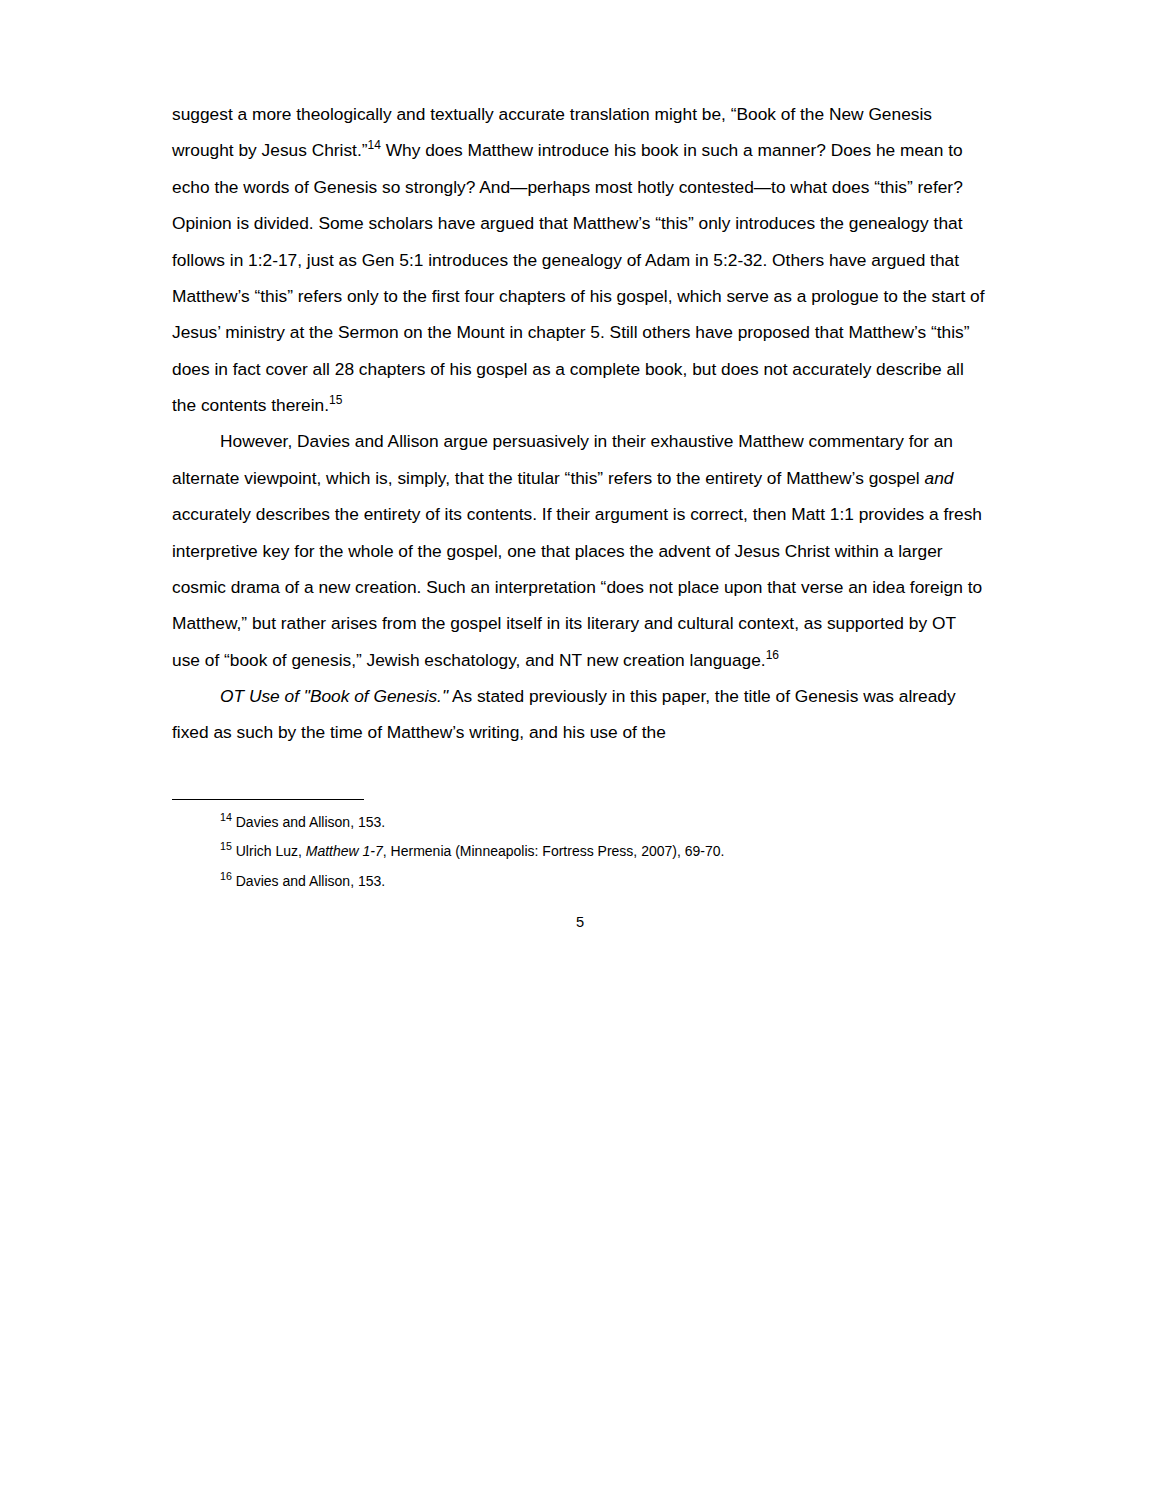suggest a more theologically and textually accurate translation might be, “Book of the New Genesis wrought by Jesus Christ.”14 Why does Matthew introduce his book in such a manner? Does he mean to echo the words of Genesis so strongly? And—perhaps most hotly contested—to what does “this” refer? Opinion is divided. Some scholars have argued that Matthew’s “this” only introduces the genealogy that follows in 1:2-17, just as Gen 5:1 introduces the genealogy of Adam in 5:2-32. Others have argued that Matthew’s “this” refers only to the first four chapters of his gospel, which serve as a prologue to the start of Jesus’ ministry at the Sermon on the Mount in chapter 5. Still others have proposed that Matthew’s “this” does in fact cover all 28 chapters of his gospel as a complete book, but does not accurately describe all the contents therein.15
However, Davies and Allison argue persuasively in their exhaustive Matthew commentary for an alternate viewpoint, which is, simply, that the titular “this” refers to the entirety of Matthew’s gospel and accurately describes the entirety of its contents. If their argument is correct, then Matt 1:1 provides a fresh interpretive key for the whole of the gospel, one that places the advent of Jesus Christ within a larger cosmic drama of a new creation. Such an interpretation “does not place upon that verse an idea foreign to Matthew,” but rather arises from the gospel itself in its literary and cultural context, as supported by OT use of “book of genesis,” Jewish eschatology, and NT new creation language.16
OT Use of "Book of Genesis." As stated previously in this paper, the title of Genesis was already fixed as such by the time of Matthew’s writing, and his use of the
14 Davies and Allison, 153.
15 Ulrich Luz, Matthew 1-7, Hermenia (Minneapolis: Fortress Press, 2007), 69-70.
16 Davies and Allison, 153.
5